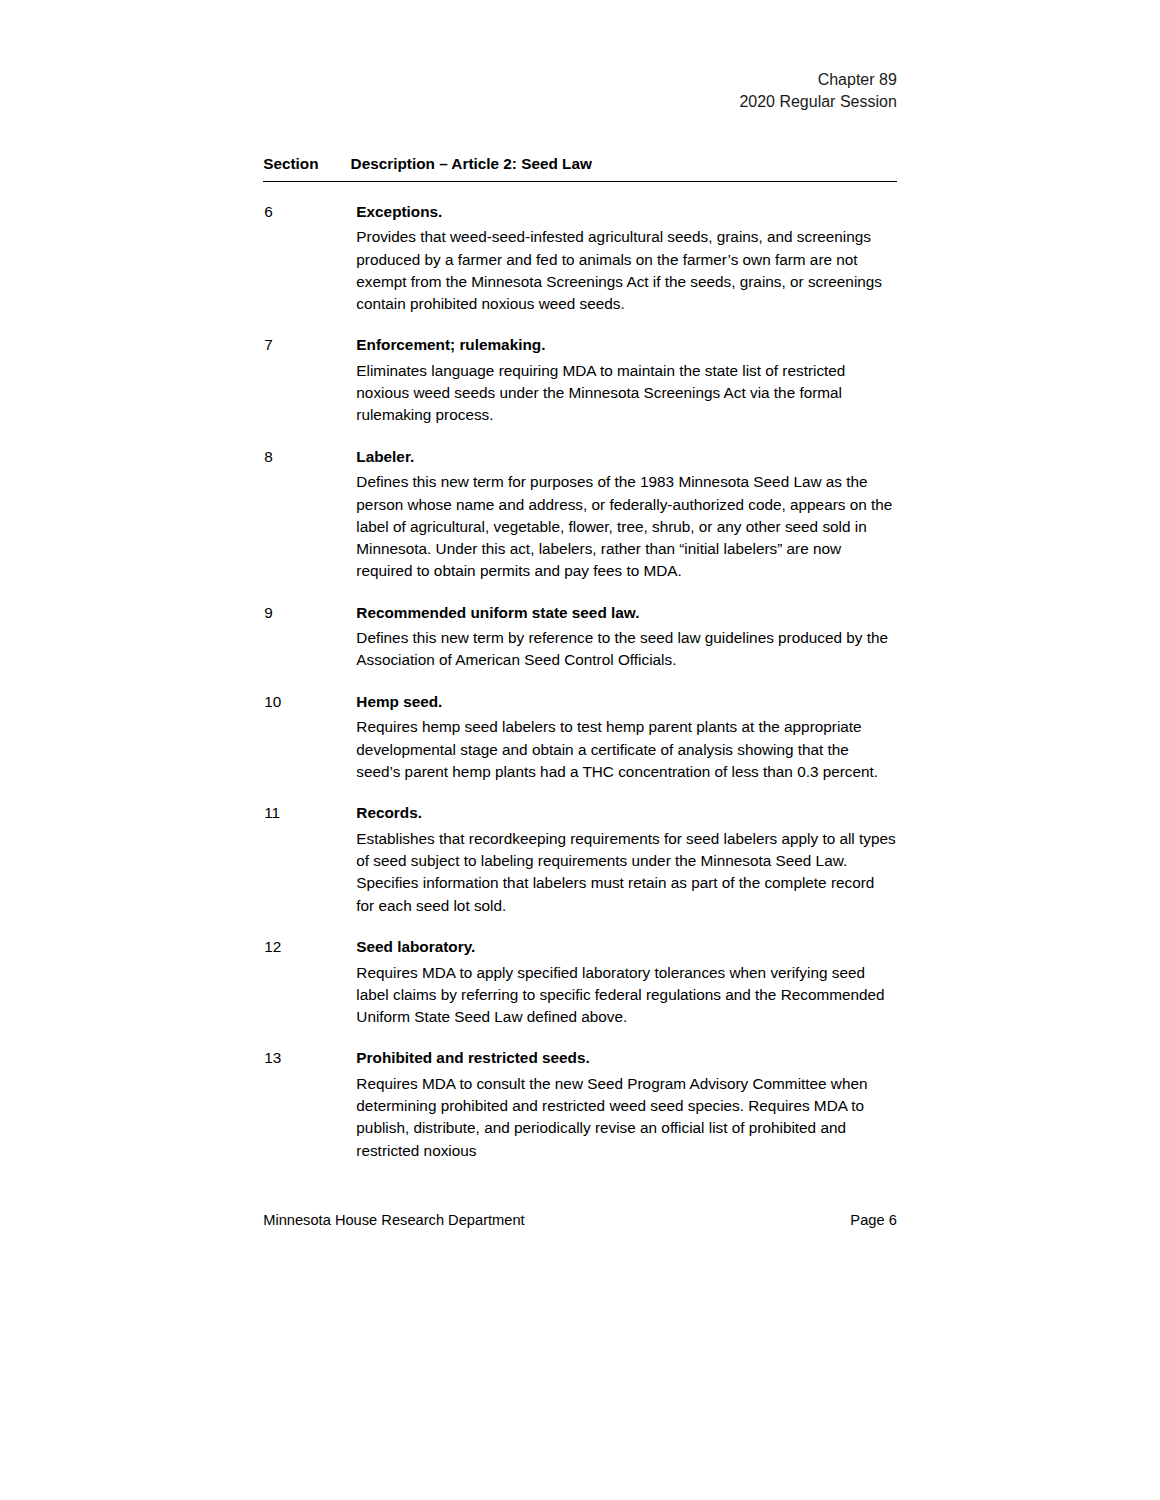Chapter 89 2020 Regular Session
| Section | Description – Article 2: Seed Law |
| --- | --- |
| 6 | Exceptions. Provides that weed-seed-infested agricultural seeds, grains, and screenings produced by a farmer and fed to animals on the farmer’s own farm are not exempt from the Minnesota Screenings Act if the seeds, grains, or screenings contain prohibited noxious weed seeds. |
| 7 | Enforcement; rulemaking. Eliminates language requiring MDA to maintain the state list of restricted noxious weed seeds under the Minnesota Screenings Act via the formal rulemaking process. |
| 8 | Labeler. Defines this new term for purposes of the 1983 Minnesota Seed Law as the person whose name and address, or federally-authorized code, appears on the label of agricultural, vegetable, flower, tree, shrub, or any other seed sold in Minnesota. Under this act, labelers, rather than “initial labelers” are now required to obtain permits and pay fees to MDA. |
| 9 | Recommended uniform state seed law. Defines this new term by reference to the seed law guidelines produced by the Association of American Seed Control Officials. |
| 10 | Hemp seed. Requires hemp seed labelers to test hemp parent plants at the appropriate developmental stage and obtain a certificate of analysis showing that the seed’s parent hemp plants had a THC concentration of less than 0.3 percent. |
| 11 | Records. Establishes that recordkeeping requirements for seed labelers apply to all types of seed subject to labeling requirements under the Minnesota Seed Law. Specifies information that labelers must retain as part of the complete record for each seed lot sold. |
| 12 | Seed laboratory. Requires MDA to apply specified laboratory tolerances when verifying seed label claims by referring to specific federal regulations and the Recommended Uniform State Seed Law defined above. |
| 13 | Prohibited and restricted seeds. Requires MDA to consult the new Seed Program Advisory Committee when determining prohibited and restricted weed seed species. Requires MDA to publish, distribute, and periodically revise an official list of prohibited and restricted noxious |
Minnesota House Research Department Page 6